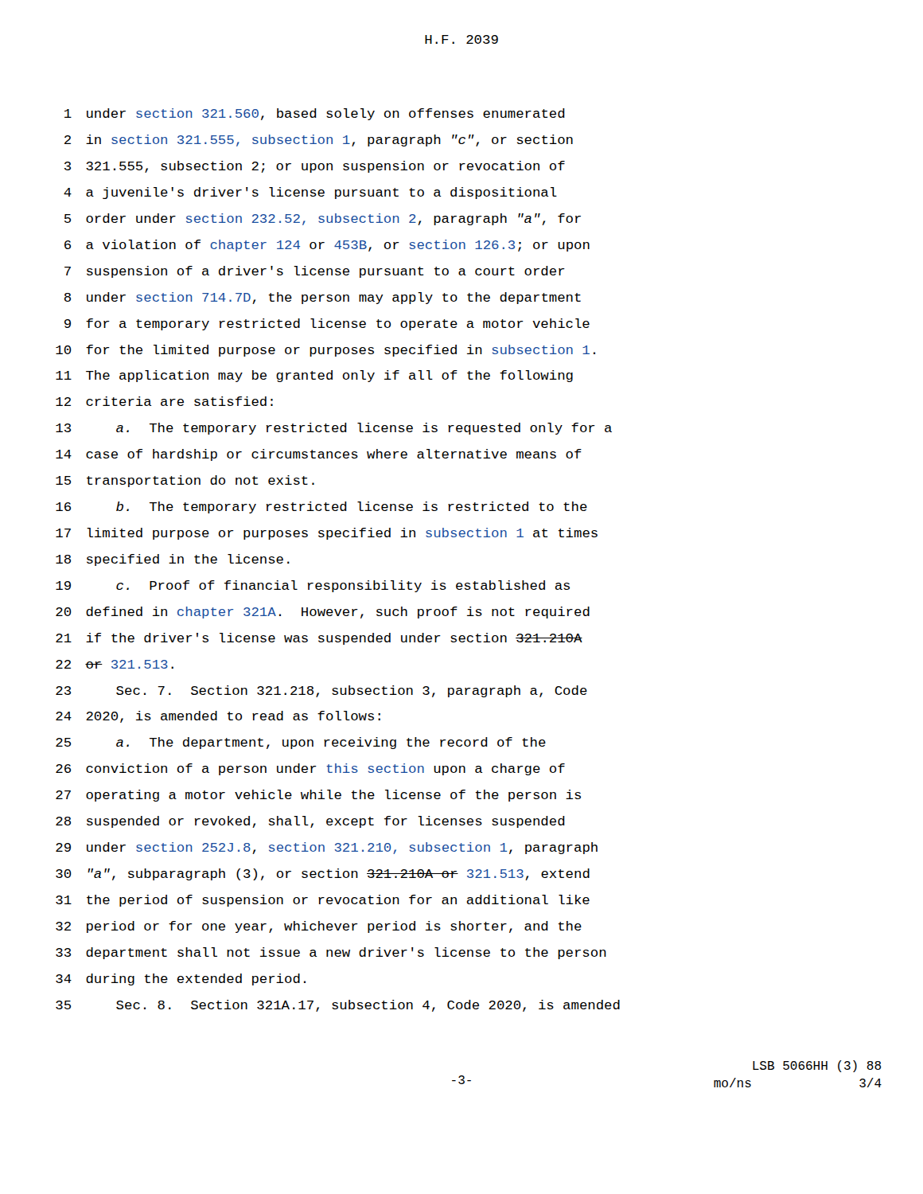H.F. 2039
under section 321.560, based solely on offenses enumerated
in section 321.555, subsection 1, paragraph "c", or section
321.555, subsection 2; or upon suspension or revocation of
a juvenile's driver's license pursuant to a dispositional
order under section 232.52, subsection 2, paragraph "a", for
a violation of chapter 124 or 453B, or section 126.3; or upon
suspension of a driver's license pursuant to a court order
under section 714.7D, the person may apply to the department
for a temporary restricted license to operate a motor vehicle
for the limited purpose or purposes specified in subsection 1.
The application may be granted only if all of the following
criteria are satisfied:
a. The temporary restricted license is requested only for a
case of hardship or circumstances where alternative means of
transportation do not exist.
b. The temporary restricted license is restricted to the
limited purpose or purposes specified in subsection 1 at times
specified in the license.
c. Proof of financial responsibility is established as
defined in chapter 321A. However, such proof is not required
if the driver's license was suspended under section 321.210A
or 321.513.
Sec. 7. Section 321.218, subsection 3, paragraph a, Code
2020, is amended to read as follows:
a. The department, upon receiving the record of the
conviction of a person under this section upon a charge of
operating a motor vehicle while the license of the person is
suspended or revoked, shall, except for licenses suspended
under section 252J.8, section 321.210, subsection 1, paragraph
"a", subparagraph (3), or section 321.210A or 321.513, extend
the period of suspension or revocation for an additional like
period or for one year, whichever period is shorter, and the
department shall not issue a new driver's license to the person
during the extended period.
Sec. 8. Section 321A.17, subsection 4, Code 2020, is amended
-3-
LSB 5066HH (3) 88
mo/ns 3/4